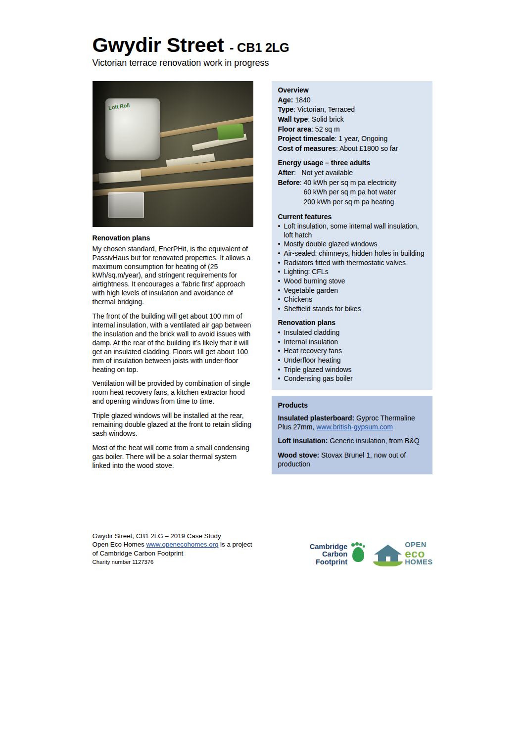Gwydir Street - CB1 2LG
Victorian terrace renovation work in progress
Renovation plans
My chosen standard, EnerPHit, is the equivalent of PassivHaus but for renovated properties. It allows a maximum consumption for heating of (25 kWh/sq.m/year), and stringent requirements for airtightness. It encourages a ‘fabric first’ approach with high levels of insulation and avoidance of thermal bridging.
The front of the building will get about 100 mm of internal insulation, with a ventilated air gap between the insulation and the brick wall to avoid issues with damp. At the rear of the building it’s likely that it will get an insulated cladding. Floors will get about 100 mm of insulation between joists with under-floor heating on top.
Ventilation will be provided by combination of single room heat recovery fans, a kitchen extractor hood and opening windows from time to time.
Triple glazed windows will be installed at the rear, remaining double glazed at the front to retain sliding sash windows.
Most of the heat will come from a small condensing gas boiler. There will be a solar thermal system linked into the wood stove.
Overview
Age: 1840
Type: Victorian, Terraced
Wall type: Solid brick
Floor area: 52 sq m
Project timescale: 1 year, Ongoing
Cost of measures: About £1800 so far
Energy usage – three adults
After: Not yet available
Before: 40 kWh per sq m pa electricity
60 kWh per sq m pa hot water
200 kWh per sq m pa heating
Current features
Loft insulation, some internal wall insulation, loft hatch
Mostly double glazed windows
Air-sealed: chimneys, hidden holes in building
Radiators fitted with thermostatic valves
Lighting: CFLs
Wood burning stove
Vegetable garden
Chickens
Sheffield stands for bikes
Renovation plans
Insulated cladding
Internal insulation
Heat recovery fans
Underfloor heating
Triple glazed windows
Condensing gas boiler
Products
Insulated plasterboard: Gyproc Thermaline Plus 27mm, www.british-gypsum.com
Loft insulation: Generic insulation, from B&Q
Wood stove: Stovax Brunel 1, now out of production
Gwydir Street, CB1 2LG – 2019 Case Study
Open Eco Homes www.openecohomes.org is a project
of Cambridge Carbon Footprint
Charity number 1127376
Cambridge
Carbon
Footprint
OPEN
eco
HOMES